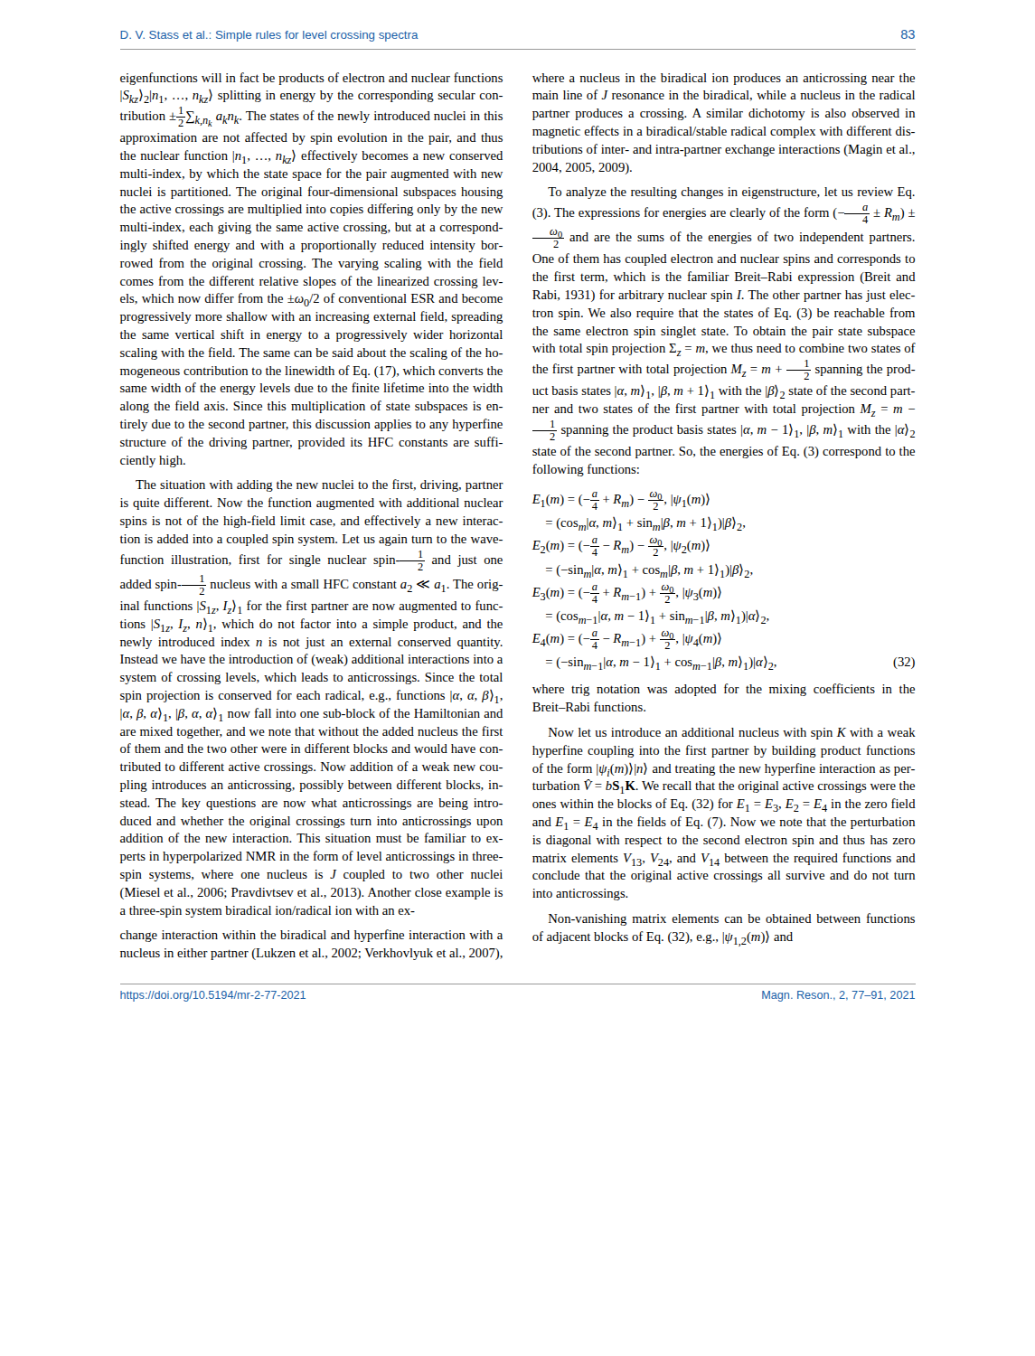D. V. Stass et al.: Simple rules for level crossing spectra
83
eigenfunctions will in fact be products of electron and nuclear functions |Skz⟩2|n1, …, nkz⟩ splitting in energy by the corresponding secular contribution ±12∑k,nk aknk. The states of the newly introduced nuclei in this approximation are not affected by spin evolution in the pair, and thus the nuclear function |n1, …, nkz⟩ effectively becomes a new conserved multi-index, by which the state space for the pair augmented with new nuclei is partitioned. The original four-dimensional subspaces housing the active crossings are multiplied into copies differing only by the new multi-index, each giving the same active crossing, but at a correspondingly shifted energy and with a proportionally reduced intensity borrowed from the original crossing. The varying scaling with the field comes from the different relative slopes of the linearized crossing levels, which now differ from the ±ω0/2 of conventional ESR and become progressively more shallow with an increasing external field, spreading the same vertical shift in energy to a progressively wider horizontal scaling with the field. The same can be said about the scaling of the homogeneous contribution to the linewidth of Eq. (17), which converts the same width of the energy levels due to the finite lifetime into the width along the field axis. Since this multiplication of state subspaces is entirely due to the second partner, this discussion applies to any hyperfine structure of the driving partner, provided its HFC constants are sufficiently high.
The situation with adding the new nuclei to the first, driving, partner is quite different. Now the function augmented with additional nuclear spins is not of the high-field limit case, and effectively a new interaction is added into a coupled spin system. Let us again turn to the wavefunction illustration, first for single nuclear spin-12 and just one added spin-12 nucleus with a small HFC constant a2 ≪ a1. The original functions |S1z, Iz⟩1 for the first partner are now augmented to functions |S1z, Iz, n⟩1, which do not factor into a simple product, and the newly introduced index n is not just an external conserved quantity. Instead we have the introduction of (weak) additional interactions into a system of crossing levels, which leads to anticrossings. Since the total spin projection is conserved for each radical, e.g., functions |α, α, β⟩1, |α, β, α⟩1, |β, α, α⟩1 now fall into one sub-block of the Hamiltonian and are mixed together, and we note that without the added nucleus the first of them and the two other were in different blocks and would have contributed to different active crossings. Now addition of a weak new coupling introduces an anticrossing, possibly between different blocks, instead. The key questions are now what anticrossings are being introduced and whether the original crossings turn into anticrossings upon addition of the new interaction. This situation must be familiar to experts in hyperpolarized NMR in the form of level anticrossings in three-spin systems, where one nucleus is J coupled to two other nuclei (Miesel et al., 2006; Pravdivtsev et al., 2013). Another close example is a three-spin system biradical ion/radical ion with an ex-
change interaction within the biradical and hyperfine interaction with a nucleus in either partner (Lukzen et al., 2002; Verkhovlyuk et al., 2007), where a nucleus in the biradical ion produces an anticrossing near the main line of J resonance in the biradical, while a nucleus in the radical partner produces a crossing. A similar dichotomy is also observed in magnetic effects in a biradical/stable radical complex with different distributions of inter- and intra-partner exchange interactions (Magin et al., 2004, 2005, 2009).
To analyze the resulting changes in eigenstructure, let us review Eq. (3). The expressions for energies are clearly of the form (−a 4 ± Rm) ± ω02 and are the sums of the energies of two independent partners. One of them has coupled electron and nuclear spins and corresponds to the first term, which is the familiar Breit–Rabi expression (Breit and Rabi, 1931) for arbitrary nuclear spin I. The other partner has just electron spin. We also require that the states of Eq. (3) be reachable from the same electron spin singlet state. To obtain the pair state subspace with total spin projection Σz = m, we thus need to combine two states of the first partner with total projection Mz = m + 12 spanning the product basis states |α, m⟩1, |β, m + 1⟩1 with the |β⟩2 state of the second partner and two states of the first partner with total projection Mz = m − 12 spanning the product basis states |α, m − 1⟩1, |β, m⟩1 with the |α⟩2 state of the second partner. So, the energies of Eq. (3) correspond to the following functions:
E1(m) = (−a 4 + Rm) − ω02, |ψ1(m)⟩ = (cosm|α, m⟩1 + sinm|β, m + 1⟩1)|β⟩2, E2(m) = (−a 4 − Rm) − ω02, |ψ2(m)⟩ = (−sinm|α, m⟩1 + cosm|β, m + 1⟩1)|β⟩2, E3(m) = (−a 4 + Rm−1) + ω02, |ψ3(m)⟩ = (cosm−1|α, m − 1⟩1 + sinm−1|β, m⟩1)|α⟩2, E4(m) = (−a 4 − Rm−1) + ω02, |ψ4(m)⟩ = (−sinm−1|α, m − 1⟩1 + cosm−1|β, m⟩1)|α⟩2, (32)
where trig notation was adopted for the mixing coefficients in the Breit–Rabi functions.
Now let us introduce an additional nucleus with spin K with a weak hyperfine coupling into the first partner by building product functions of the form |ψi(m)⟩|n⟩ and treating the new hyperfine interaction as perturbation V̂ = bS1K. We recall that the original active crossings were the ones within the blocks of Eq. (32) for E1 = E3, E2 = E4 in the zero field and E1 = E4 in the fields of Eq. (7). Now we note that the perturbation is diagonal with respect to the second electron spin and thus has zero matrix elements V13, V24, and V14 between the required functions and conclude that the original active crossings all survive and do not turn into anticrossings.
Non-vanishing matrix elements can be obtained between functions of adjacent blocks of Eq. (32), e.g., |ψ1,2(m)⟩ and
https://doi.org/10.5194/mr-2-77-2021
Magn. Reson., 2, 77–91, 2021